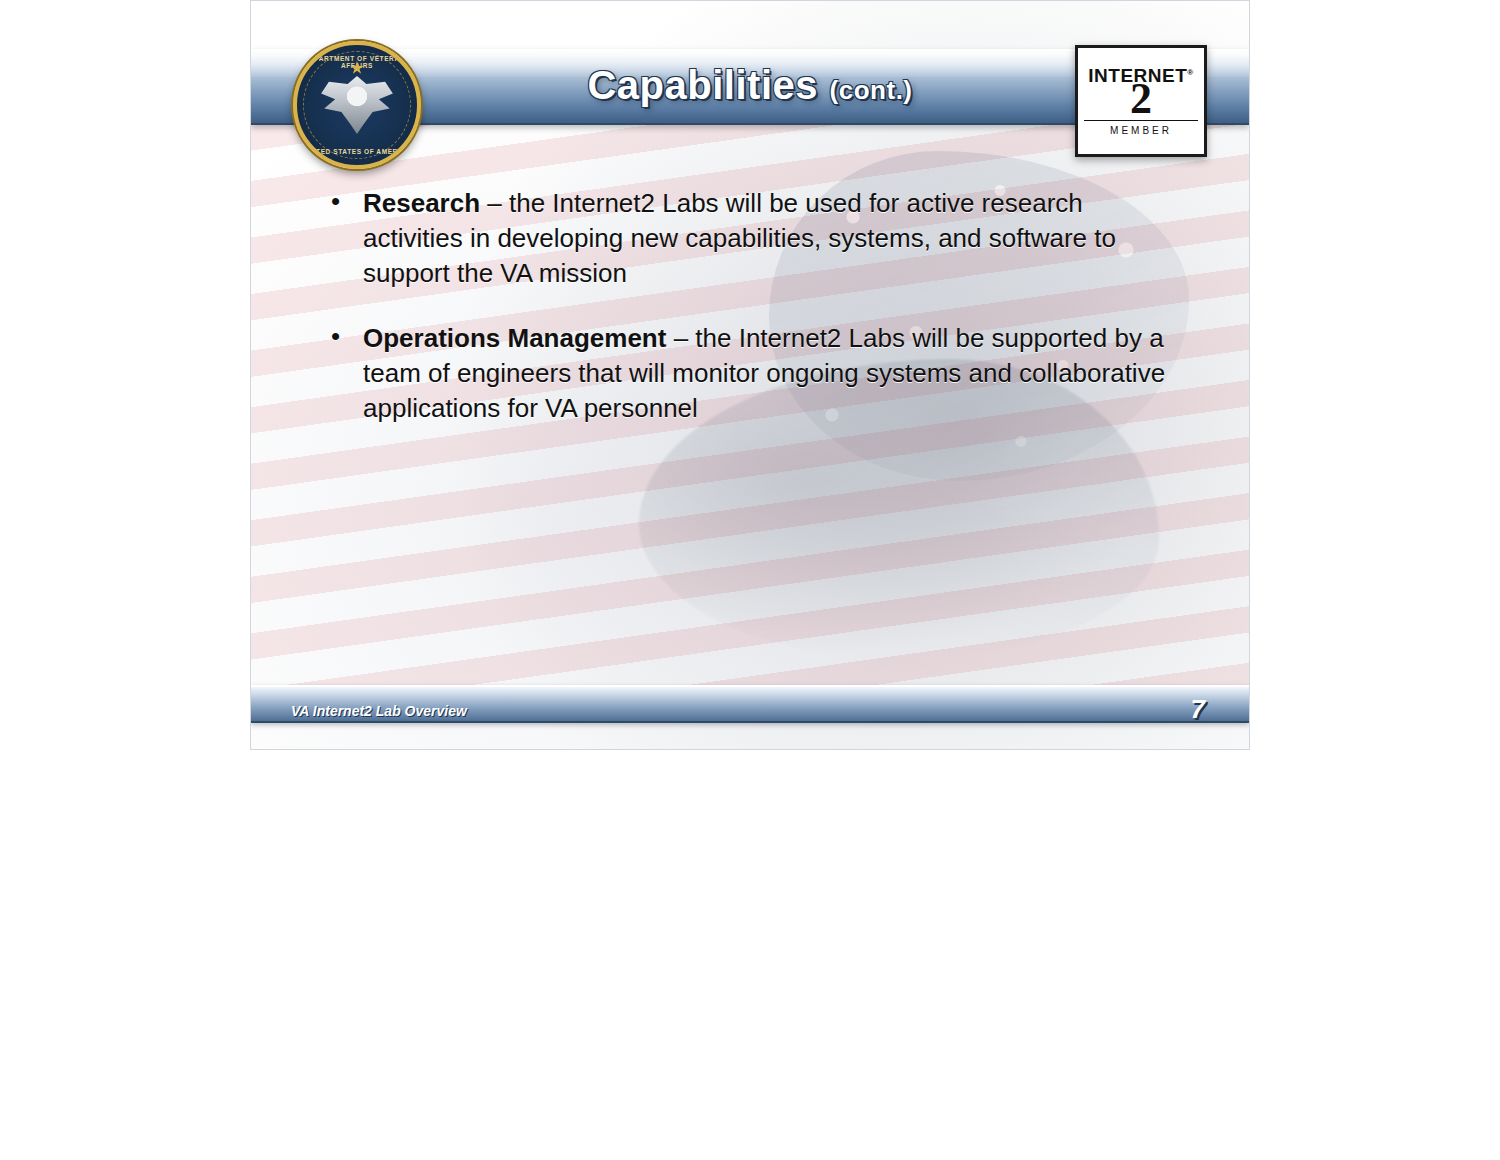Capabilities (cont.)
Department of Veterans Affairs
United States of America
INTERNET®
2
MEMBER
Research – the Internet2 Labs will be used for active research activities in developing new capabilities, systems, and software to support the VA mission
Operations Management – the Internet2 Labs will be supported by a team of engineers that will monitor ongoing systems and collaborative applications for VA personnel
VA Internet2 Lab Overview
7